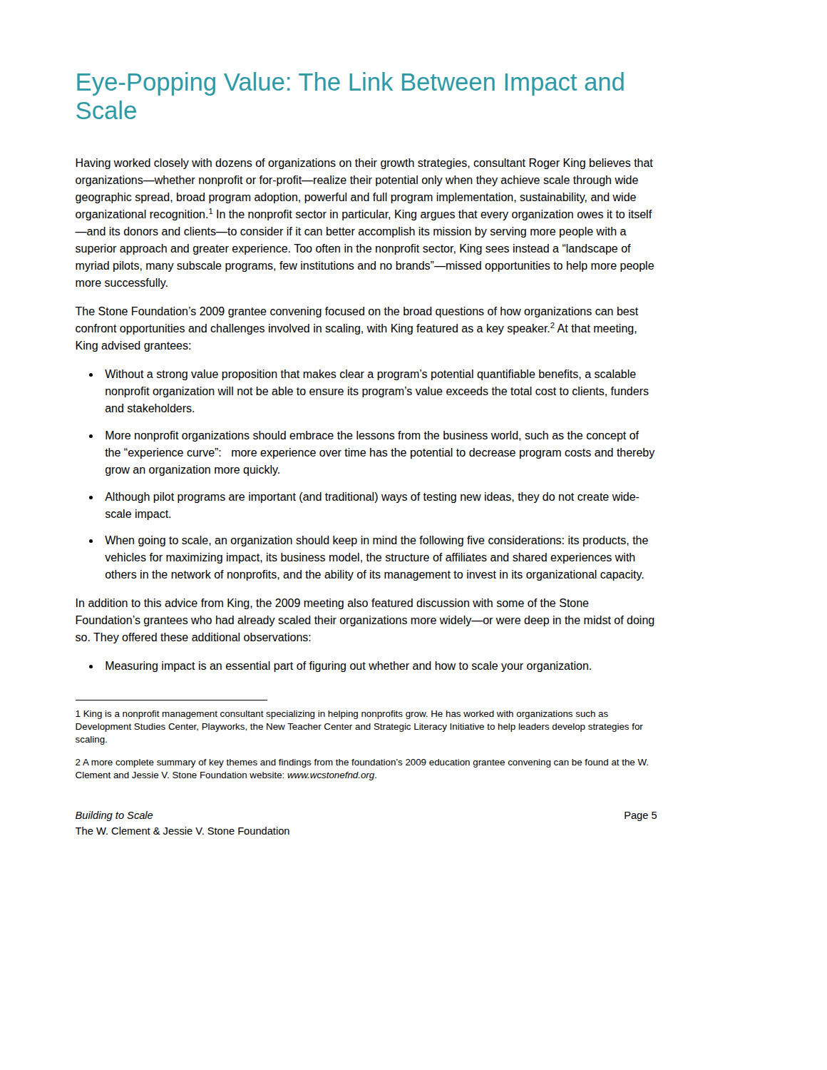Eye-Popping Value: The Link Between Impact and Scale
Having worked closely with dozens of organizations on their growth strategies, consultant Roger King believes that organizations—whether nonprofit or for-profit—realize their potential only when they achieve scale through wide geographic spread, broad program adoption, powerful and full program implementation, sustainability, and wide organizational recognition.1 In the nonprofit sector in particular, King argues that every organization owes it to itself—and its donors and clients—to consider if it can better accomplish its mission by serving more people with a superior approach and greater experience. Too often in the nonprofit sector, King sees instead a “landscape of myriad pilots, many subscale programs, few institutions and no brands”—missed opportunities to help more people more successfully.
The Stone Foundation’s 2009 grantee convening focused on the broad questions of how organizations can best confront opportunities and challenges involved in scaling, with King featured as a key speaker.2 At that meeting, King advised grantees:
Without a strong value proposition that makes clear a program’s potential quantifiable benefits, a scalable nonprofit organization will not be able to ensure its program’s value exceeds the total cost to clients, funders and stakeholders.
More nonprofit organizations should embrace the lessons from the business world, such as the concept of the “experience curve”: more experience over time has the potential to decrease program costs and thereby grow an organization more quickly.
Although pilot programs are important (and traditional) ways of testing new ideas, they do not create wide-scale impact.
When going to scale, an organization should keep in mind the following five considerations: its products, the vehicles for maximizing impact, its business model, the structure of affiliates and shared experiences with others in the network of nonprofits, and the ability of its management to invest in its organizational capacity.
In addition to this advice from King, the 2009 meeting also featured discussion with some of the Stone Foundation’s grantees who had already scaled their organizations more widely—or were deep in the midst of doing so. They offered these additional observations:
Measuring impact is an essential part of figuring out whether and how to scale your organization.
1 King is a nonprofit management consultant specializing in helping nonprofits grow. He has worked with organizations such as Development Studies Center, Playworks, the New Teacher Center and Strategic Literacy Initiative to help leaders develop strategies for scaling.
2 A more complete summary of key themes and findings from the foundation’s 2009 education grantee convening can be found at the W. Clement and Jessie V. Stone Foundation website: www.wcstonefnd.org.
Building to Scale
The W. Clement & Jessie V. Stone Foundation
Page 5